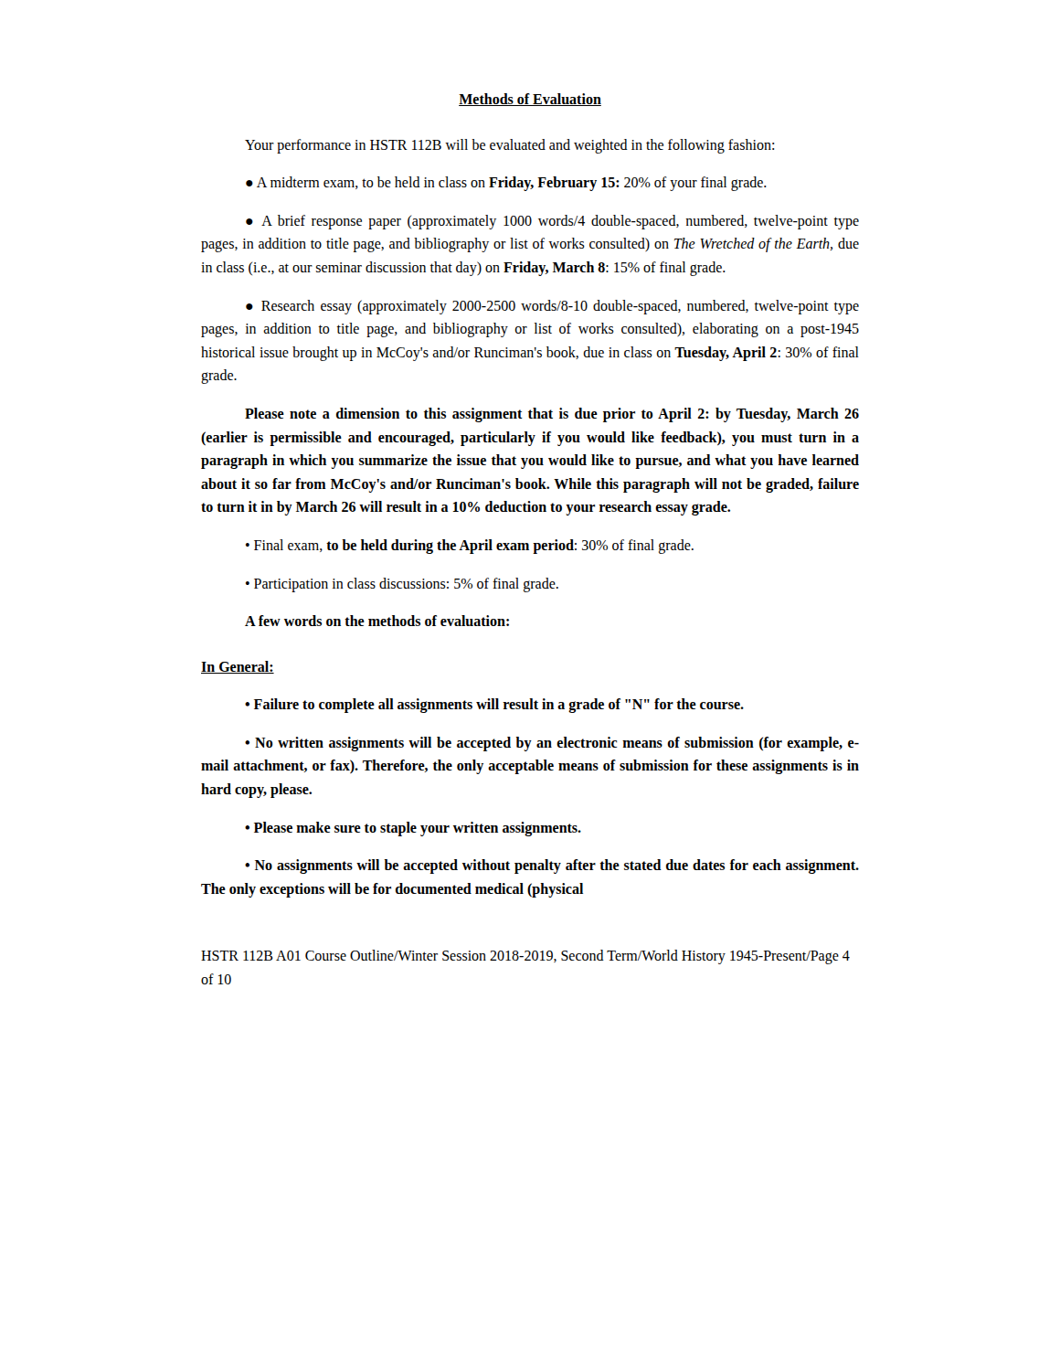Methods of Evaluation
Your performance in HSTR 112B will be evaluated and weighted in the following fashion:
● A midterm exam, to be held in class on Friday, February 15: 20% of your final grade.
● A brief response paper (approximately 1000 words/4 double-spaced, numbered, twelve-point type pages, in addition to title page, and bibliography or list of works consulted) on The Wretched of the Earth, due in class (i.e., at our seminar discussion that day) on Friday, March 8: 15% of final grade.
● Research essay (approximately 2000-2500 words/8-10 double-spaced, numbered, twelve-point type pages, in addition to title page, and bibliography or list of works consulted), elaborating on a post-1945 historical issue brought up in McCoy's and/or Runciman's book, due in class on Tuesday, April 2: 30% of final grade.
Please note a dimension to this assignment that is due prior to April 2: by Tuesday, March 26 (earlier is permissible and encouraged, particularly if you would like feedback), you must turn in a paragraph in which you summarize the issue that you would like to pursue, and what you have learned about it so far from McCoy's and/or Runciman's book. While this paragraph will not be graded, failure to turn it in by March 26 will result in a 10% deduction to your research essay grade.
• Final exam, to be held during the April exam period: 30% of final grade.
• Participation in class discussions: 5% of final grade.
A few words on the methods of evaluation:
In General:
• Failure to complete all assignments will result in a grade of "N" for the course.
• No written assignments will be accepted by an electronic means of submission (for example, e-mail attachment, or fax). Therefore, the only acceptable means of submission for these assignments is in hard copy, please.
• Please make sure to staple your written assignments.
• No assignments will be accepted without penalty after the stated due dates for each assignment. The only exceptions will be for documented medical (physical
HSTR 112B A01 Course Outline/Winter Session 2018-2019, Second Term/World History 1945-Present/Page 4 of 10